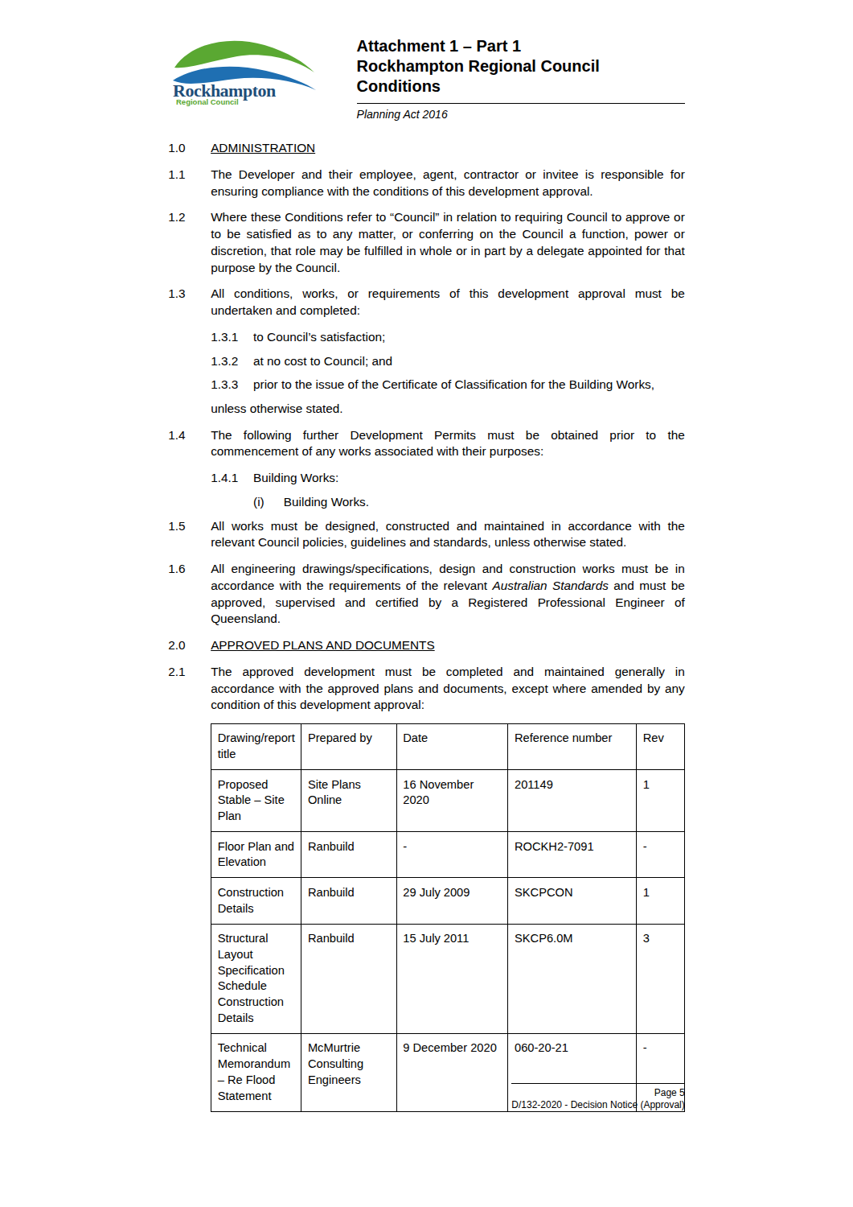Rockhampton Regional Council
Attachment 1 – Part 1
Rockhampton Regional Council Conditions
Planning Act 2016
1.0
ADMINISTRATION
1.1
The Developer and their employee, agent, contractor or invitee is responsible for ensuring compliance with the conditions of this development approval.
1.2
Where these Conditions refer to “Council” in relation to requiring Council to approve or to be satisfied as to any matter, or conferring on the Council a function, power or discretion, that role may be fulfilled in whole or in part by a delegate appointed for that purpose by the Council.
1.3
All conditions, works, or requirements of this development approval must be undertaken and completed:
1.3.1
to Council’s satisfaction;
1.3.2
at no cost to Council; and
1.3.3
prior to the issue of the Certificate of Classification for the Building Works,
unless otherwise stated.
1.4
The following further Development Permits must be obtained prior to the commencement of any works associated with their purposes:
1.4.1
Building Works:
(i)
Building Works.
1.5
All works must be designed, constructed and maintained in accordance with the relevant Council policies, guidelines and standards, unless otherwise stated.
1.6
All engineering drawings/specifications, design and construction works must be in accordance with the requirements of the relevant Australian Standards and must be approved, supervised and certified by a Registered Professional Engineer of Queensland.
2.0
APPROVED PLANS AND DOCUMENTS
2.1
The approved development must be completed and maintained generally in accordance with the approved plans and documents, except where amended by any condition of this development approval:
| Drawing/report title | Prepared by | Date | Reference number | Rev |
| --- | --- | --- | --- | --- |
| Proposed Stable – Site Plan | Site Plans Online | 16 November 2020 | 201149 | 1 |
| Floor Plan and Elevation | Ranbuild | - | ROCKH2-7091 | - |
| Construction Details | Ranbuild | 29 July 2009 | SKCPCON | 1 |
| Structural Layout Specification Schedule Construction Details | Ranbuild | 15 July 2011 | SKCP6.0M | 3 |
| Technical Memorandum – Re Flood Statement | McMurtrie Consulting Engineers | 9 December 2020 | 060-20-21 | - |
Page 5
D/132-2020 - Decision Notice (Approval)